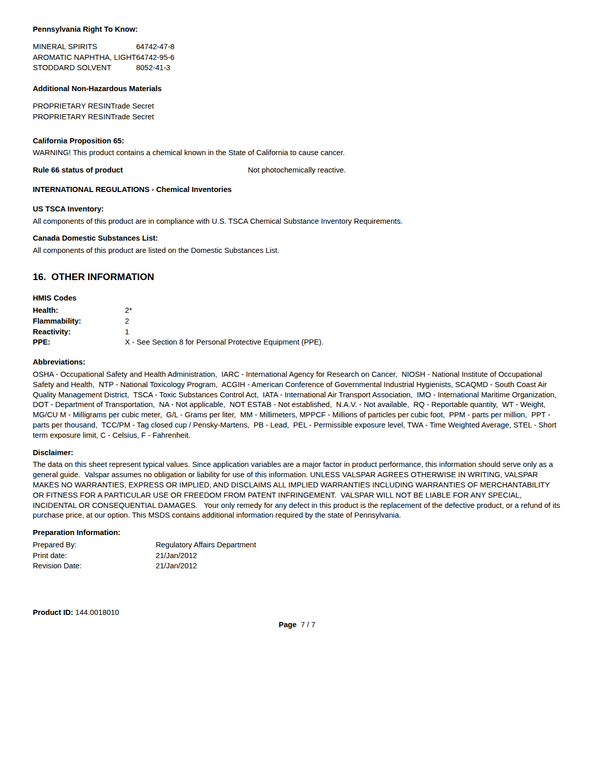Pennsylvania Right To Know:
| MINERAL SPIRITS | 64742-47-8 |
| AROMATIC NAPHTHA, LIGHT | 64742-95-6 |
| STODDARD SOLVENT | 8052-41-3 |
Additional Non-Hazardous Materials
| PROPRIETARY RESIN | Trade Secret |
| PROPRIETARY RESIN | Trade Secret |
California Proposition 65:
WARNING! This product contains a chemical known in the State of California to cause cancer.
Rule 66 status of product
Not photochemically reactive.
INTERNATIONAL REGULATIONS - Chemical Inventories
US TSCA Inventory:
All components of this product are in compliance with U.S. TSCA Chemical Substance Inventory Requirements.
Canada Domestic Substances List:
All components of this product are listed on the Domestic Substances List.
16. OTHER INFORMATION
HMIS Codes
| Health: | 2* |
| Flammability: | 2 |
| Reactivity: | 1 |
| PPE: | X - See Section 8 for Personal Protective Equipment (PPE). |
Abbreviations:
OSHA - Occupational Safety and Health Administration, IARC - International Agency for Research on Cancer, NIOSH - National Institute of Occupational Safety and Health, NTP - National Toxicology Program, ACGIH - American Conference of Governmental Industrial Hygienists, SCAQMD - South Coast Air Quality Management District, TSCA - Toxic Substances Control Act, IATA - International Air Transport Association, IMO - International Maritime Organization, DOT - Department of Transportation, NA - Not applicable, NOT ESTAB - Not established, N.A.V. - Not available, RQ - Reportable quantity, WT - Weight, MG/CU M - Milligrams per cubic meter, G/L - Grams per liter, MM - Millimeters, MPPCF - Millions of particles per cubic foot, PPM - parts per million, PPT - parts per thousand, TCC/PM - Tag closed cup / Pensky-Martens, PB - Lead, PEL - Permissible exposure level, TWA - Time Weighted Average, STEL - Short term exposure limit, C - Celsius, F - Fahrenheit.
Disclaimer:
The data on this sheet represent typical values. Since application variables are a major factor in product performance, this information should serve only as a general guide. Valspar assumes no obligation or liability for use of this information. UNLESS VALSPAR AGREES OTHERWISE IN WRITING, VALSPAR MAKES NO WARRANTIES, EXPRESS OR IMPLIED, AND DISCLAIMS ALL IMPLIED WARRANTIES INCLUDING WARRANTIES OF MERCHANTABILITY OR FITNESS FOR A PARTICULAR USE OR FREEDOM FROM PATENT INFRINGEMENT. VALSPAR WILL NOT BE LIABLE FOR ANY SPECIAL, INCIDENTAL OR CONSEQUENTIAL DAMAGES. Your only remedy for any defect in this product is the replacement of the defective product, or a refund of its purchase price, at our option. This MSDS contains additional information required by the state of Pennsylvania.
Preparation Information:
| Prepared By: | Regulatory Affairs Department |
| Print date: | 21/Jan/2012 |
| Revision Date: | 21/Jan/2012 |
Product ID: 144.0018010
Page 7 / 7